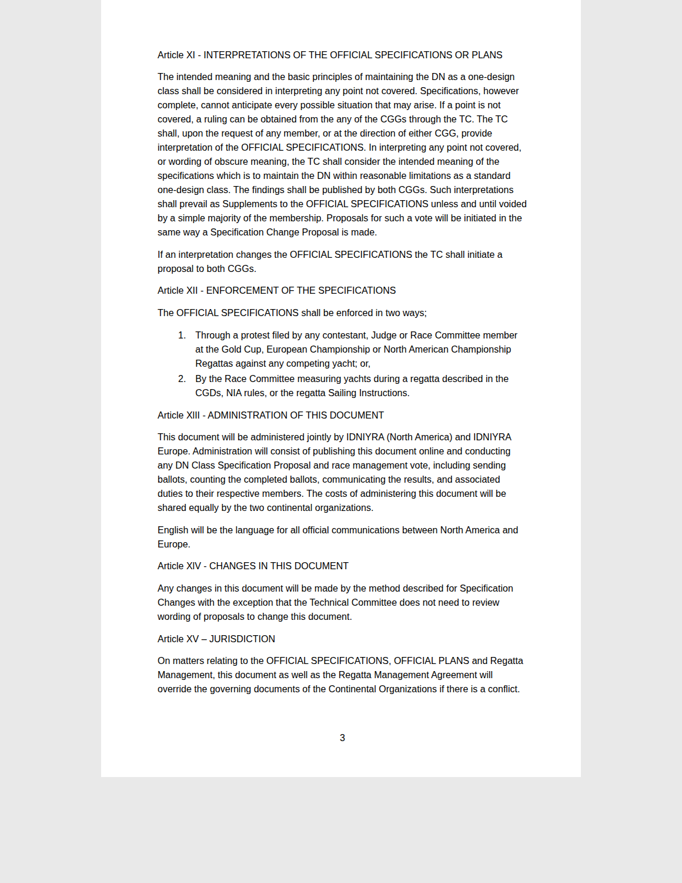Article XI - INTERPRETATIONS OF THE OFFICIAL SPECIFICATIONS OR PLANS
The intended meaning and the basic principles of maintaining the DN as a one-design class shall be considered in interpreting any point not covered. Specifications, however complete, cannot anticipate every possible situation that may arise. If a point is not covered, a ruling can be obtained from the any of the CGGs through the TC. The TC shall, upon the request of any member, or at the direction of either CGG, provide interpretation of the OFFICIAL SPECIFICATIONS. In interpreting any point not covered, or wording of obscure meaning, the TC shall consider the intended meaning of the specifications which is to maintain the DN within reasonable limitations as a standard one-design class. The findings shall be published by both CGGs. Such interpretations shall prevail as Supplements to the OFFICIAL SPECIFICATIONS unless and until voided by a simple majority of the membership. Proposals for such a vote will be initiated in the same way a Specification Change Proposal is made.
If an interpretation changes the OFFICIAL SPECIFICATIONS the TC shall initiate a proposal to both CGGs.
Article XII - ENFORCEMENT OF THE SPECIFICATIONS
The OFFICIAL SPECIFICATIONS shall be enforced in two ways;
Through a protest filed by any contestant, Judge or Race Committee member at the Gold Cup, European Championship or North American Championship Regattas against any competing yacht; or,
By the Race Committee measuring yachts during a regatta described in the CGDs, NIA rules, or the regatta Sailing Instructions.
Article XlII - ADMINISTRATION OF THIS DOCUMENT
This document will be administered jointly by IDNIYRA (North America) and IDNIYRA Europe. Administration will consist of publishing this document online and conducting any DN Class Specification Proposal and race management vote, including sending ballots, counting the completed ballots, communicating the results, and associated duties to their respective members. The costs of administering this document will be shared equally by the two continental organizations.
English will be the language for all official communications between North America and Europe.
Article XlV - CHANGES IN THIS DOCUMENT
Any changes in this document will be made by the method described for Specification Changes with the exception that the Technical Committee does not need to review wording of proposals to change this document.
Article XV – JURISDICTION
On matters relating to the OFFICIAL SPECIFICATIONS, OFFICIAL PLANS and Regatta Management, this document as well as the Regatta Management Agreement will override the governing documents of the Continental Organizations if there is a conflict.
3